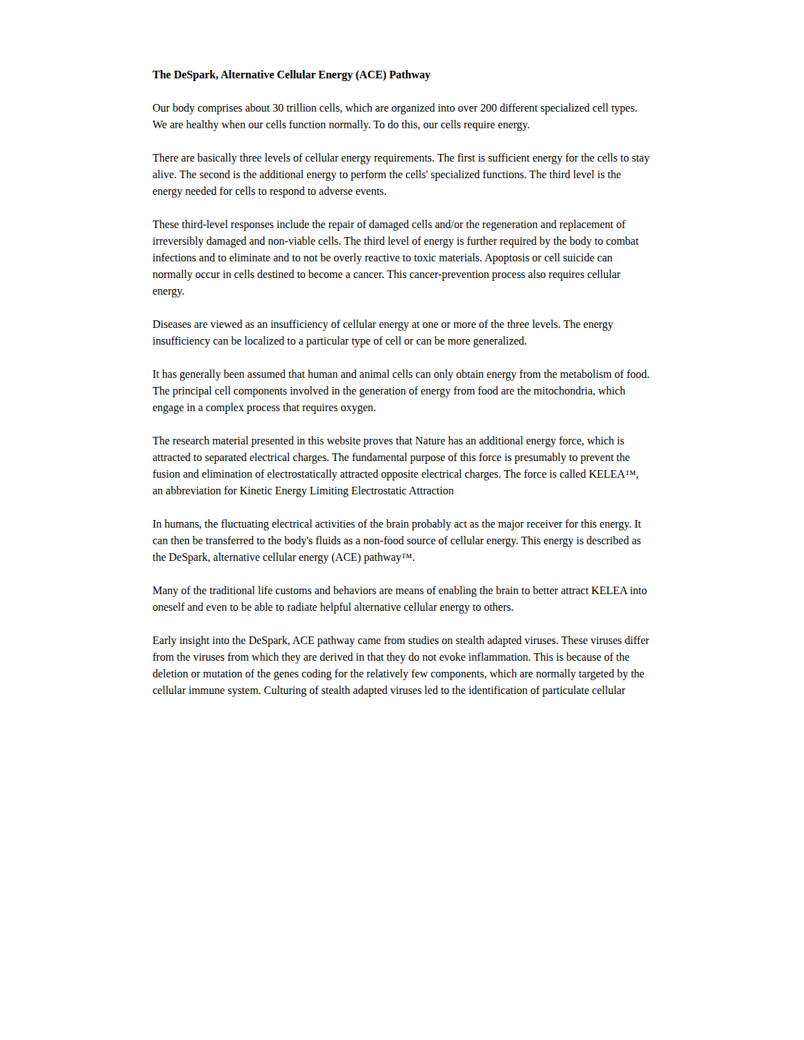The DeSpark, Alternative Cellular Energy (ACE) Pathway
Our body comprises about 30 trillion cells, which are organized into over 200 different specialized cell types. We are healthy when our cells function normally. To do this, our cells require energy.
There are basically three levels of cellular energy requirements. The first is sufficient energy for the cells to stay alive. The second is the additional energy to perform the cells' specialized functions. The third level is the energy needed for cells to respond to adverse events.
These third-level responses include the repair of damaged cells and/or the regeneration and replacement of irreversibly damaged and non-viable cells. The third level of energy is further required by the body to combat infections and to eliminate and to not be overly reactive to toxic materials. Apoptosis or cell suicide can normally occur in cells destined to become a cancer. This cancer-prevention process also requires cellular energy.
Diseases are viewed as an insufficiency of cellular energy at one or more of the three levels. The energy insufficiency can be localized to a particular type of cell or can be more generalized.
It has generally been assumed that human and animal cells can only obtain energy from the metabolism of food. The principal cell components involved in the generation of energy from food are the mitochondria, which engage in a complex process that requires oxygen.
The research material presented in this website proves that Nature has an additional energy force, which is attracted to separated electrical charges. The fundamental purpose of this force is presumably to prevent the fusion and elimination of electrostatically attracted opposite electrical charges. The force is called KELEA™, an abbreviation for Kinetic Energy Limiting Electrostatic Attraction
In humans, the fluctuating electrical activities of the brain probably act as the major receiver for this energy. It can then be transferred to the body's fluids as a non-food source of cellular energy. This energy is described as the DeSpark, alternative cellular energy (ACE) pathway™.
Many of the traditional life customs and behaviors are means of enabling the brain to better attract KELEA into oneself and even to be able to radiate helpful alternative cellular energy to others.
Early insight into the DeSpark, ACE pathway came from studies on stealth adapted viruses. These viruses differ from the viruses from which they are derived in that they do not evoke inflammation. This is because of the deletion or mutation of the genes coding for the relatively few components, which are normally targeted by the cellular immune system. Culturing of stealth adapted viruses led to the identification of particulate cellular